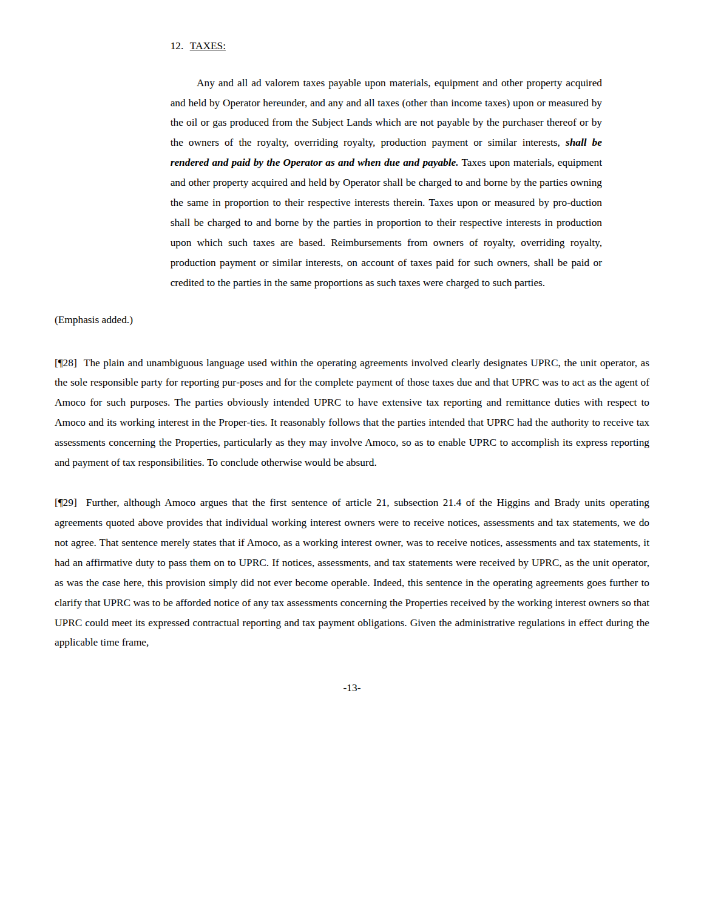12. TAXES:
Any and all ad valorem taxes payable upon materials, equipment and other property acquired and held by Operator hereunder, and any and all taxes (other than income taxes) upon or measured by the oil or gas produced from the Subject Lands which are not payable by the purchaser thereof or by the owners of the royalty, overriding royalty, production payment or similar interests, shall be rendered and paid by the Operator as and when due and payable. Taxes upon materials, equipment and other property acquired and held by Operator shall be charged to and borne by the parties owning the same in proportion to their respective interests therein. Taxes upon or measured by pro‑duction shall be charged to and borne by the parties in proportion to their respective interests in production upon which such taxes are based. Reimbursements from owners of royalty, overriding royalty, production payment or similar interests, on account of taxes paid for such owners, shall be paid or credited to the parties in the same proportions as such taxes were charged to such parties.
(Emphasis added.)
[¶28] The plain and unambiguous language used within the operating agreements involved clearly designates UPRC, the unit operator, as the sole responsible party for reporting pur‑poses and for the complete payment of those taxes due and that UPRC was to act as the agent of Amoco for such purposes. The parties obviously intended UPRC to have extensive tax reporting and remittance duties with respect to Amoco and its working interest in the Proper‑ties. It reasonably follows that the parties intended that UPRC had the authority to receive tax assessments concerning the Properties, particularly as they may involve Amoco, so as to enable UPRC to accomplish its express reporting and payment of tax responsibilities. To conclude otherwise would be absurd.
[¶29] Further, although Amoco argues that the first sentence of article 21, subsection 21.4 of the Higgins and Brady units operating agreements quoted above provides that individual working interest owners were to receive notices, assessments and tax statements, we do not agree. That sentence merely states that if Amoco, as a working interest owner, was to receive notices, assessments and tax statements, it had an affirmative duty to pass them on to UPRC. If notices, assessments, and tax statements were received by UPRC, as the unit operator, as was the case here, this provision simply did not ever become operable. Indeed, this sentence in the operating agreements goes further to clarify that UPRC was to be afforded notice of any tax assessments concerning the Properties received by the working interest owners so that UPRC could meet its expressed contractual reporting and tax payment obligations. Given the administrative regulations in effect during the applicable time frame,
-13-